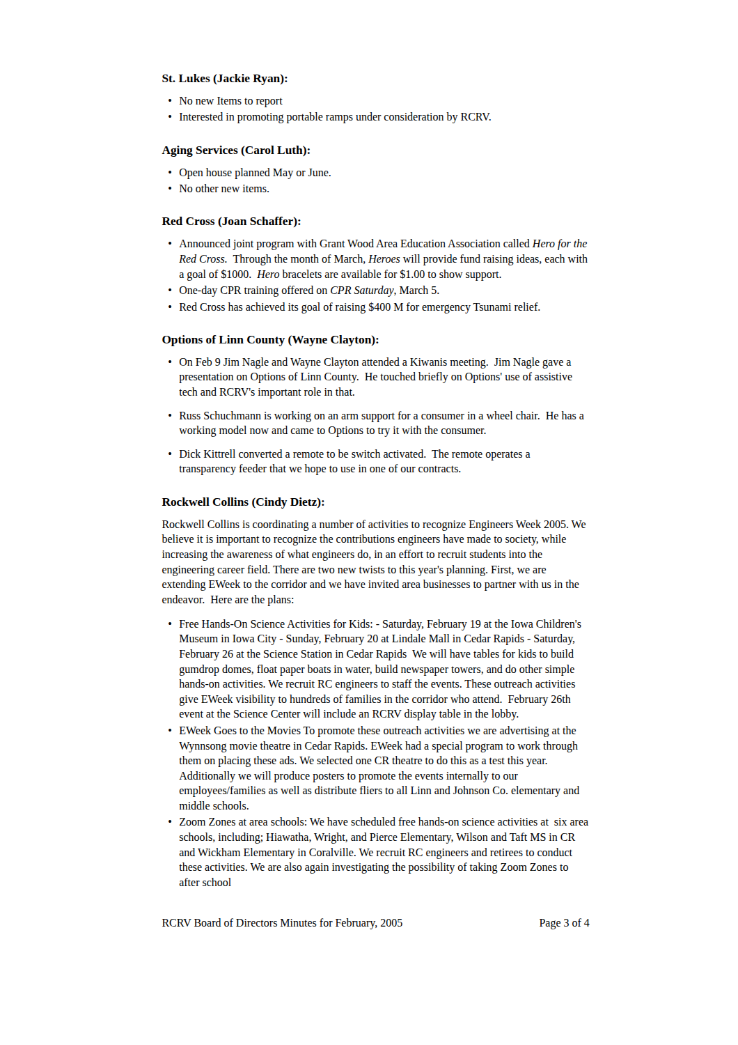St. Lukes (Jackie Ryan):
No new Items to report
Interested in promoting portable ramps under consideration by RCRV.
Aging Services (Carol Luth):
Open house planned May or June.
No other new items.
Red Cross (Joan Schaffer):
Announced joint program with Grant Wood Area Education Association called Hero for the Red Cross. Through the month of March, Heroes will provide fund raising ideas, each with a goal of $1000. Hero bracelets are available for $1.00 to show support.
One-day CPR training offered on CPR Saturday, March 5.
Red Cross has achieved its goal of raising $400 M for emergency Tsunami relief.
Options of Linn County (Wayne Clayton):
On Feb 9 Jim Nagle and Wayne Clayton attended a Kiwanis meeting. Jim Nagle gave a presentation on Options of Linn County. He touched briefly on Options' use of assistive tech and RCRV's important role in that.
Russ Schuchmann is working on an arm support for a consumer in a wheel chair. He has a working model now and came to Options to try it with the consumer.
Dick Kittrell converted a remote to be switch activated. The remote operates a transparency feeder that we hope to use in one of our contracts.
Rockwell Collins (Cindy Dietz):
Rockwell Collins is coordinating a number of activities to recognize Engineers Week 2005. We believe it is important to recognize the contributions engineers have made to society, while increasing the awareness of what engineers do, in an effort to recruit students into the engineering career field. There are two new twists to this year's planning. First, we are extending EWeek to the corridor and we have invited area businesses to partner with us in the endeavor. Here are the plans:
Free Hands-On Science Activities for Kids: - Saturday, February 19 at the Iowa Children's Museum in Iowa City - Sunday, February 20 at Lindale Mall in Cedar Rapids - Saturday, February 26 at the Science Station in Cedar Rapids We will have tables for kids to build gumdrop domes, float paper boats in water, build newspaper towers, and do other simple hands-on activities. We recruit RC engineers to staff the events. These outreach activities give EWeek visibility to hundreds of families in the corridor who attend. February 26th event at the Science Center will include an RCRV display table in the lobby.
EWeek Goes to the Movies To promote these outreach activities we are advertising at the Wynnsong movie theatre in Cedar Rapids. EWeek had a special program to work through them on placing these ads. We selected one CR theatre to do this as a test this year. Additionally we will produce posters to promote the events internally to our employees/families as well as distribute fliers to all Linn and Johnson Co. elementary and middle schools.
Zoom Zones at area schools: We have scheduled free hands-on science activities at six area schools, including; Hiawatha, Wright, and Pierce Elementary, Wilson and Taft MS in CR and Wickham Elementary in Coralville. We recruit RC engineers and retirees to conduct these activities. We are also again investigating the possibility of taking Zoom Zones to after school
RCRV Board of Directors Minutes for February, 2005 Page 3 of 4